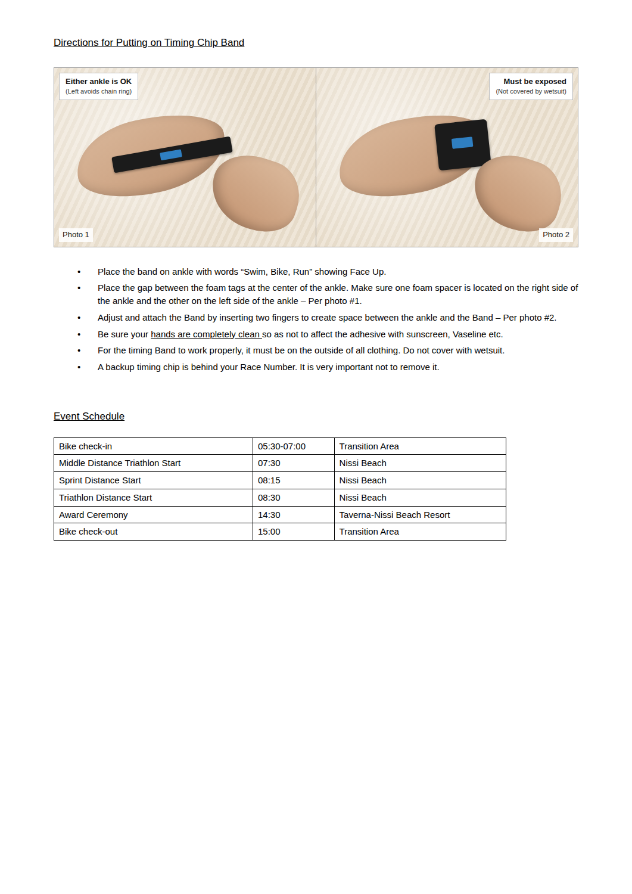Directions for Putting on Timing Chip Band
Either ankle is OK
(Left avoids chain ring)
Photo 1
Must be exposed
(Not covered by wetsuit)
Photo 2
Place the band on ankle with words “Swim, Bike, Run” showing Face Up.
Place the gap between the foam tags at the center of the ankle. Make sure one foam spacer is located on the right side of the ankle and the other on the left side of the ankle – Per photo #1.
Adjust and attach the Band by inserting two fingers to create space between the ankle and the Band – Per photo #2.
Be sure your hands are completely clean so as not to affect the adhesive with sunscreen, Vaseline etc.
For the timing Band to work properly, it must be on the outside of all clothing. Do not cover with wetsuit.
A backup timing chip is behind your Race Number. It is very important not to remove it.
Event Schedule
| Bike check-in | 05:30-07:00 | Transition Area |
| Middle Distance Triathlon Start | 07:30 | Nissi Beach |
| Sprint Distance Start | 08:15 | Nissi Beach |
| Triathlon Distance Start | 08:30 | Nissi Beach |
| Award Ceremony | 14:30 | Taverna-Nissi Beach Resort |
| Bike check-out | 15:00 | Transition Area |